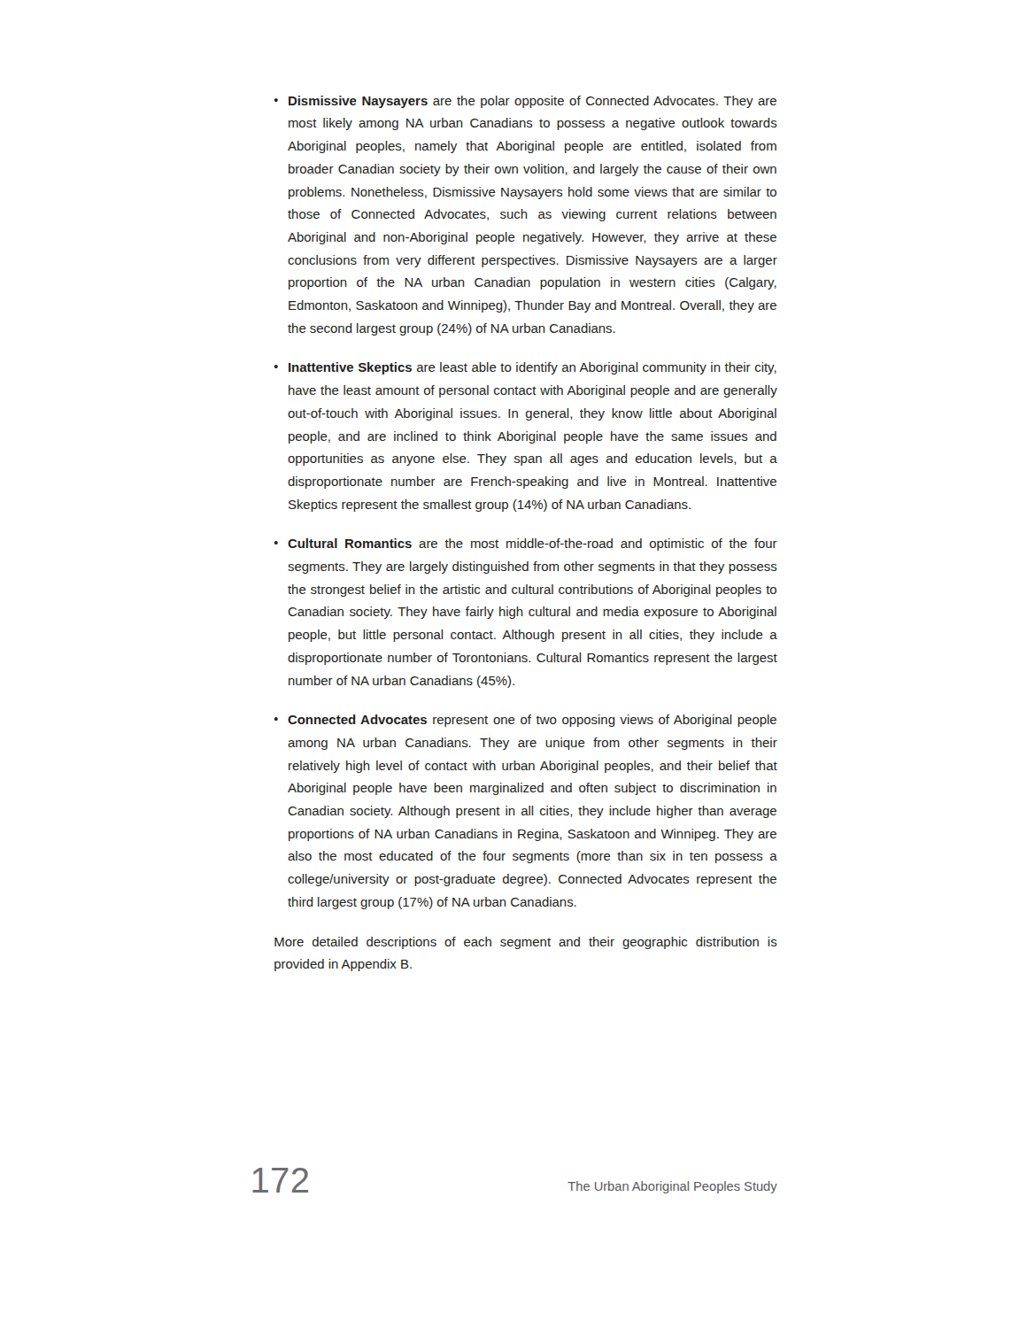Dismissive Naysayers are the polar opposite of Connected Advocates. They are most likely among NA urban Canadians to possess a negative outlook towards Aboriginal peoples, namely that Aboriginal people are entitled, isolated from broader Canadian society by their own volition, and largely the cause of their own problems. Nonetheless, Dismissive Naysayers hold some views that are similar to those of Connected Advocates, such as viewing current relations between Aboriginal and non-Aboriginal people negatively. However, they arrive at these conclusions from very different perspectives. Dismissive Naysayers are a larger proportion of the NA urban Canadian population in western cities (Calgary, Edmonton, Saskatoon and Winnipeg), Thunder Bay and Montreal. Overall, they are the second largest group (24%) of NA urban Canadians.
Inattentive Skeptics are least able to identify an Aboriginal community in their city, have the least amount of personal contact with Aboriginal people and are generally out-of-touch with Aboriginal issues. In general, they know little about Aboriginal people, and are inclined to think Aboriginal people have the same issues and opportunities as anyone else. They span all ages and education levels, but a disproportionate number are French-speaking and live in Montreal. Inattentive Skeptics represent the smallest group (14%) of NA urban Canadians.
Cultural Romantics are the most middle-of-the-road and optimistic of the four segments. They are largely distinguished from other segments in that they possess the strongest belief in the artistic and cultural contributions of Aboriginal peoples to Canadian society. They have fairly high cultural and media exposure to Aboriginal people, but little personal contact. Although present in all cities, they include a disproportionate number of Torontonians. Cultural Romantics represent the largest number of NA urban Canadians (45%).
Connected Advocates represent one of two opposing views of Aboriginal people among NA urban Canadians. They are unique from other segments in their relatively high level of contact with urban Aboriginal peoples, and their belief that Aboriginal people have been marginalized and often subject to discrimination in Canadian society. Although present in all cities, they include higher than average proportions of NA urban Canadians in Regina, Saskatoon and Winnipeg. They are also the most educated of the four segments (more than six in ten possess a college/university or post-graduate degree). Connected Advocates represent the third largest group (17%) of NA urban Canadians.
More detailed descriptions of each segment and their geographic distribution is provided in Appendix B.
172
The Urban Aboriginal Peoples Study